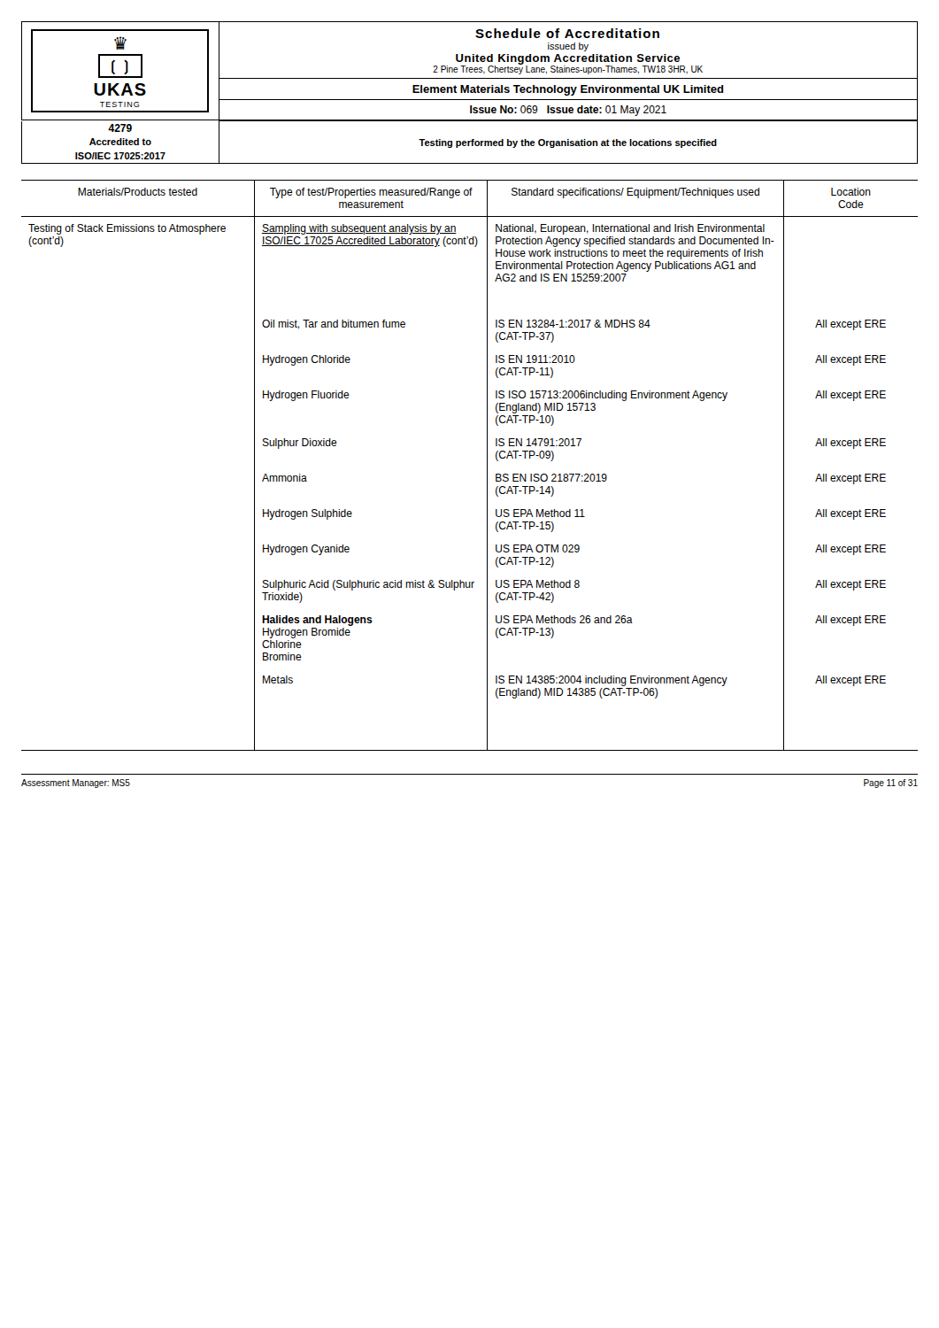| ♛ ❲❳ UKAS TESTING | Schedule of Accreditation issued by United Kingdom Accreditation Service 2 Pine Trees, Chertsey Lane, Staines-upon-Thames, TW18 3HR, UK |
| Element Materials Technology Environmental UK Limited |
| Issue No: 069 Issue date: 01 May 2021 |
| 4279 Accredited to ISO/IEC 17025:2017 | Testing performed by the Organisation at the locations specified |
| Materials/Products tested | Type of test/Properties measured/Range of measurement | Standard specifications/ Equipment/Techniques used | Location Code |
| --- | --- | --- | --- |
| Testing of Stack Emissions to Atmosphere (cont’d) | Sampling with subsequent analysis by an ISO/IEC 17025 Accredited Laboratory (cont’d) | National, European, International and Irish Environmental Protection Agency specified standards and Documented In-House work instructions to meet the requirements of Irish Environmental Protection Agency Publications AG1 and AG2 and IS EN 15259:2007 | |
| | Oil mist, Tar and bitumen fume | IS EN 13284-1:2017 & MDHS 84 (CAT-TP-37) | All except ERE |
| | Hydrogen Chloride | IS EN 1911:2010 (CAT-TP-11) | All except ERE |
| | Hydrogen Fluoride | IS ISO 15713:2006including Environment Agency (England) MID 15713 (CAT-TP-10) | All except ERE |
| | Sulphur Dioxide | IS EN 14791:2017 (CAT-TP-09) | All except ERE |
| | Ammonia | BS EN ISO 21877:2019 (CAT-TP-14) | All except ERE |
| | Hydrogen Sulphide | US EPA Method 11 (CAT-TP-15) | All except ERE |
| | Hydrogen Cyanide | US EPA OTM 029 (CAT-TP-12) | All except ERE |
| | Sulphuric Acid (Sulphuric acid mist & Sulphur Trioxide) | US EPA Method 8 (CAT-TP-42) | All except ERE |
| | Halides and Halogens Hydrogen Bromide Chlorine Bromine | US EPA Methods 26 and 26a (CAT-TP-13) | All except ERE |
| | Metals | IS EN 14385:2004 including Environment Agency (England) MID 14385 (CAT-TP-06) | All except ERE |
Assessment Manager: MS5 Page 11 of 31